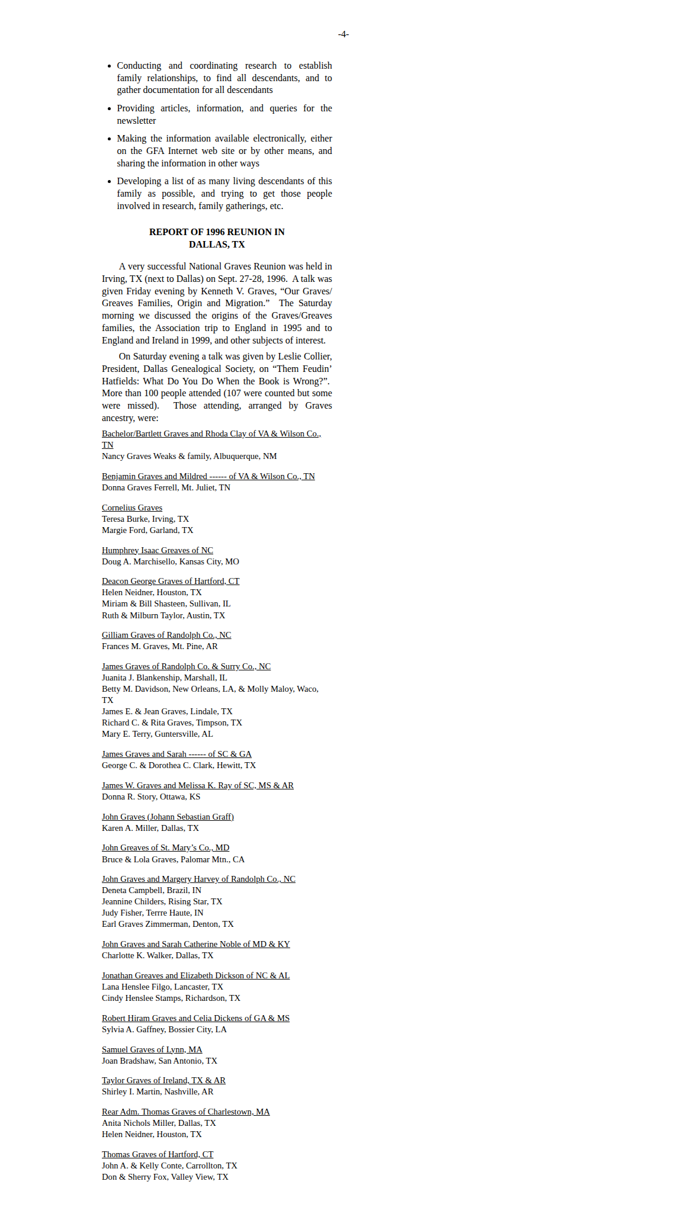-4-
Conducting and coordinating research to establish family relationships, to find all descendants, and to gather document­ation for all descendants
Providing articles, information, and queries for the newsletter
Making the information available electronically, either on the GFA Internet web site or by other means, and sharing the information in other ways
Developing a list of as many living descendants of this family as possible, and trying to get those people involved in research, family gatherings, etc.
REPORT OF 1996 REUNION IN
DALLAS, TX
A very successful National Graves Reunion was held in Irving, TX (next to Dallas) on Sept. 27-28, 1996. A talk was given Friday evening by Kenneth V. Graves, “Our Graves/ Greaves Families, Origin and Migration.” The Saturday morning we discussed the origins of the Graves/Greaves families, the Association trip to England in 1995 and to England and Ireland in 1999, and other subjects of interest.
On Saturday evening a talk was given by Leslie Collier, President, Dallas Genealogical Society, on “Them Feudin’ Hatfields: What Do You Do When the Book is Wrong?”. More than 100 people attended (107 were counted but some were missed). Those attending, arranged by Graves ancestry, were:
Bachelor/Bartlett Graves and Rhoda Clay of VA & Wilson Co., TN
Nancy Graves Weaks & family, Albuquerque, NM
Benjamin Graves and Mildred ------ of VA & Wilson Co., TN
Donna Graves Ferrell, Mt. Juliet, TN
Cornelius Graves
Teresa Burke, Irving, TX
Margie Ford, Garland, TX
Humphrey Isaac Greaves of NC
Doug A. Marchisello, Kansas City, MO
Deacon George Graves of Hartford, CT
Helen Neidner, Houston, TX
Miriam & Bill Shasteen, Sullivan, IL
Ruth & Milburn Taylor, Austin, TX
Gilliam Graves of Randolph Co., NC
Frances M. Graves, Mt. Pine, AR
James Graves of Randolph Co. & Surry Co., NC
Juanita J. Blankenship, Marshall, IL
Betty M. Davidson, New Orleans, LA, & Molly Maloy, Waco, TX
James E. & Jean Graves, Lindale, TX
Richard C. & Rita Graves, Timpson, TX
Mary E. Terry, Guntersville, AL
James Graves and Sarah ------ of SC & GA
George C. & Dorothea C. Clark, Hewitt, TX
James W. Graves and Melissa K. Ray of SC, MS & AR
Donna R. Story, Ottawa, KS
John Graves (Johann Sebastian Graff)
Karen A. Miller, Dallas, TX
John Greaves of St. Mary’s Co., MD
Bruce & Lola Graves, Palomar Mtn., CA
John Graves and Margery Harvey of Randolph Co., NC
Deneta Campbell, Brazil, IN
Jeannine Childers, Rising Star, TX
Judy Fisher, Terrre Haute, IN
Earl Graves Zimmerman, Denton, TX
John Graves and Sarah Catherine Noble of MD & KY
Charlotte K. Walker, Dallas, TX
Jonathan Greaves and Elizabeth Dickson of NC & AL
Lana Henslee Filgo, Lancaster, TX
Cindy Henslee Stamps, Richardson, TX
Robert Hiram Graves and Celia Dickens of GA & MS
Sylvia A. Gaffney, Bossier City, LA
Samuel Graves of Lynn, MA
Joan Bradshaw, San Antonio, TX
Taylor Graves of Ireland, TX & AR
Shirley I. Martin, Nashville, AR
Rear Adm. Thomas Graves of Charlestown, MA
Anita Nichols Miller, Dallas, TX
Helen Neidner, Houston, TX
Thomas Graves of Hartford, CT
John A. & Kelly Conte, Carrollton, TX
Don & Sherry Fox, Valley View, TX